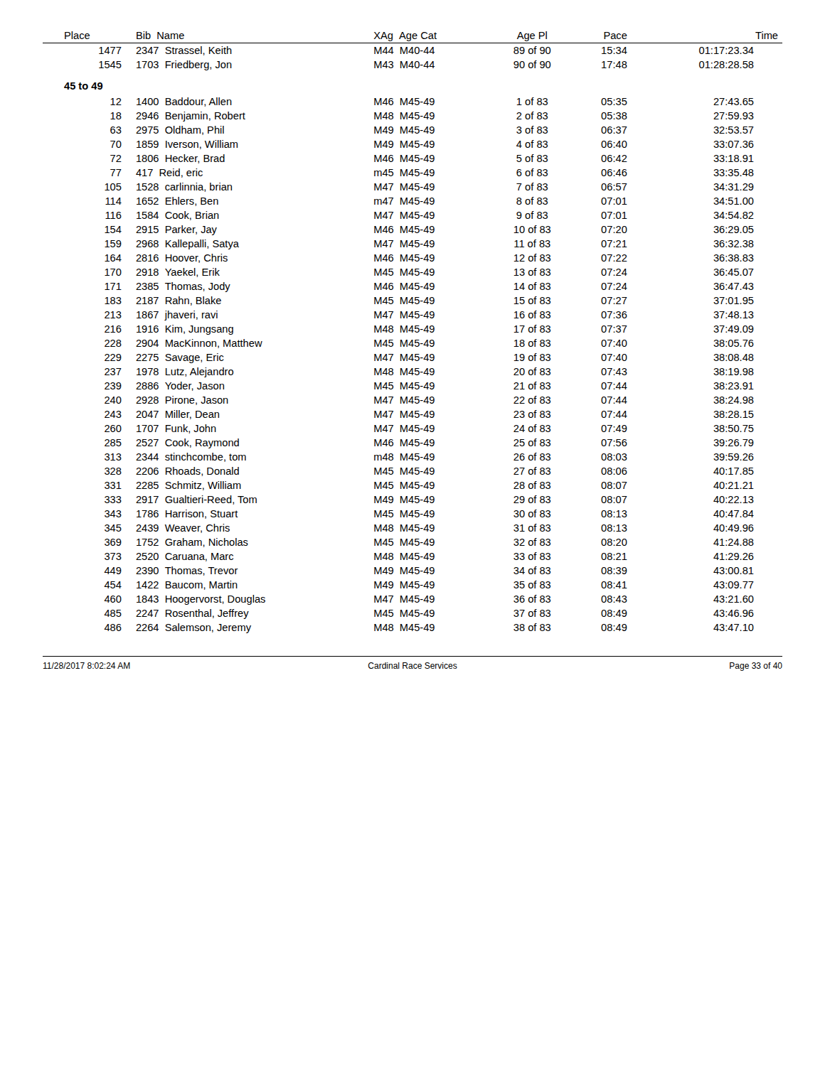| Place | Bib Name | XAg Age Cat | Age Pl | Pace | Time |
| --- | --- | --- | --- | --- | --- |
| 1477 | 2347 Strassel, Keith | M44 M40-44 | 89 of 90 | 15:34 | 01:17:23.34 |
| 1545 | 1703 Friedberg, Jon | M43 M40-44 | 90 of 90 | 17:48 | 01:28:28.58 |
| 45 to 49 |
| 12 | 1400 Baddour, Allen | M46 M45-49 | 1 of 83 | 05:35 | 27:43.65 |
| 18 | 2946 Benjamin, Robert | M48 M45-49 | 2 of 83 | 05:38 | 27:59.93 |
| 63 | 2975 Oldham, Phil | M49 M45-49 | 3 of 83 | 06:37 | 32:53.57 |
| 70 | 1859 Iverson, William | M49 M45-49 | 4 of 83 | 06:40 | 33:07.36 |
| 72 | 1806 Hecker, Brad | M46 M45-49 | 5 of 83 | 06:42 | 33:18.91 |
| 77 | 417 Reid, eric | m45 M45-49 | 6 of 83 | 06:46 | 33:35.48 |
| 105 | 1528 carlinnia, brian | M47 M45-49 | 7 of 83 | 06:57 | 34:31.29 |
| 114 | 1652 Ehlers, Ben | m47 M45-49 | 8 of 83 | 07:01 | 34:51.00 |
| 116 | 1584 Cook, Brian | M47 M45-49 | 9 of 83 | 07:01 | 34:54.82 |
| 154 | 2915 Parker, Jay | M46 M45-49 | 10 of 83 | 07:20 | 36:29.05 |
| 159 | 2968 Kallepalli, Satya | M47 M45-49 | 11 of 83 | 07:21 | 36:32.38 |
| 164 | 2816 Hoover, Chris | M46 M45-49 | 12 of 83 | 07:22 | 36:38.83 |
| 170 | 2918 Yaekel, Erik | M45 M45-49 | 13 of 83 | 07:24 | 36:45.07 |
| 171 | 2385 Thomas, Jody | M46 M45-49 | 14 of 83 | 07:24 | 36:47.43 |
| 183 | 2187 Rahn, Blake | M45 M45-49 | 15 of 83 | 07:27 | 37:01.95 |
| 213 | 1867 jhaveri, ravi | M47 M45-49 | 16 of 83 | 07:36 | 37:48.13 |
| 216 | 1916 Kim, Jungsang | M48 M45-49 | 17 of 83 | 07:37 | 37:49.09 |
| 228 | 2904 MacKinnon, Matthew | M45 M45-49 | 18 of 83 | 07:40 | 38:05.76 |
| 229 | 2275 Savage, Eric | M47 M45-49 | 19 of 83 | 07:40 | 38:08.48 |
| 237 | 1978 Lutz, Alejandro | M48 M45-49 | 20 of 83 | 07:43 | 38:19.98 |
| 239 | 2886 Yoder, Jason | M45 M45-49 | 21 of 83 | 07:44 | 38:23.91 |
| 240 | 2928 Pirone, Jason | M47 M45-49 | 22 of 83 | 07:44 | 38:24.98 |
| 243 | 2047 Miller, Dean | M47 M45-49 | 23 of 83 | 07:44 | 38:28.15 |
| 260 | 1707 Funk, John | M47 M45-49 | 24 of 83 | 07:49 | 38:50.75 |
| 285 | 2527 Cook, Raymond | M46 M45-49 | 25 of 83 | 07:56 | 39:26.79 |
| 313 | 2344 stinchcombe, tom | m48 M45-49 | 26 of 83 | 08:03 | 39:59.26 |
| 328 | 2206 Rhoads, Donald | M45 M45-49 | 27 of 83 | 08:06 | 40:17.85 |
| 331 | 2285 Schmitz, William | M45 M45-49 | 28 of 83 | 08:07 | 40:21.21 |
| 333 | 2917 Gualtieri-Reed, Tom | M49 M45-49 | 29 of 83 | 08:07 | 40:22.13 |
| 343 | 1786 Harrison, Stuart | M45 M45-49 | 30 of 83 | 08:13 | 40:47.84 |
| 345 | 2439 Weaver, Chris | M48 M45-49 | 31 of 83 | 08:13 | 40:49.96 |
| 369 | 1752 Graham, Nicholas | M45 M45-49 | 32 of 83 | 08:20 | 41:24.88 |
| 373 | 2520 Caruana, Marc | M48 M45-49 | 33 of 83 | 08:21 | 41:29.26 |
| 449 | 2390 Thomas, Trevor | M49 M45-49 | 34 of 83 | 08:39 | 43:00.81 |
| 454 | 1422 Baucom, Martin | M49 M45-49 | 35 of 83 | 08:41 | 43:09.77 |
| 460 | 1843 Hoogervorst, Douglas | M47 M45-49 | 36 of 83 | 08:43 | 43:21.60 |
| 485 | 2247 Rosenthal, Jeffrey | M45 M45-49 | 37 of 83 | 08:49 | 43:46.96 |
| 486 | 2264 Salemson, Jeremy | M48 M45-49 | 38 of 83 | 08:49 | 43:47.10 |
11/28/2017 8:02:24 AM
Cardinal Race Services
Page 33 of 40